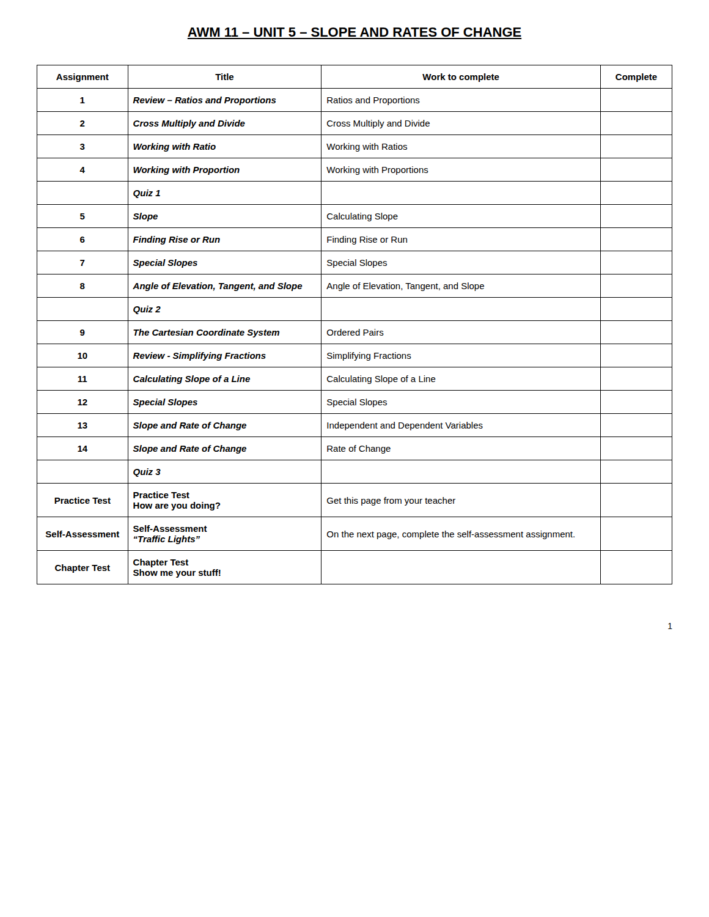AWM 11 – UNIT 5 – SLOPE AND RATES OF CHANGE
| Assignment | Title | Work to complete | Complete |
| --- | --- | --- | --- |
| 1 | Review – Ratios and Proportions | Ratios and Proportions | |
| 2 | Cross Multiply and Divide | Cross Multiply and Divide | |
| 3 | Working with Ratio | Working with Ratios | |
| 4 | Working with Proportion | Working with Proportions | |
| | Quiz 1 | | |
| 5 | Slope | Calculating Slope | |
| 6 | Finding Rise or Run | Finding Rise or Run | |
| 7 | Special Slopes | Special Slopes | |
| 8 | Angle of Elevation, Tangent, and Slope | Angle of Elevation, Tangent, and Slope | |
| | Quiz 2 | | |
| 9 | The Cartesian Coordinate System | Ordered Pairs | |
| 10 | Review - Simplifying Fractions | Simplifying Fractions | |
| 11 | Calculating Slope of a Line | Calculating Slope of a Line | |
| 12 | Special Slopes | Special Slopes | |
| 13 | Slope and Rate of Change | Independent and Dependent Variables | |
| 14 | Slope and Rate of Change | Rate of Change | |
| | Quiz 3 | | |
| Practice Test | Practice Test How are you doing? | Get this page from your teacher | |
| Self-Assessment | Self-Assessment “Traffic Lights” | On the next page, complete the self-assessment assignment. | |
| Chapter Test | Chapter Test Show me your stuff! | | |
1